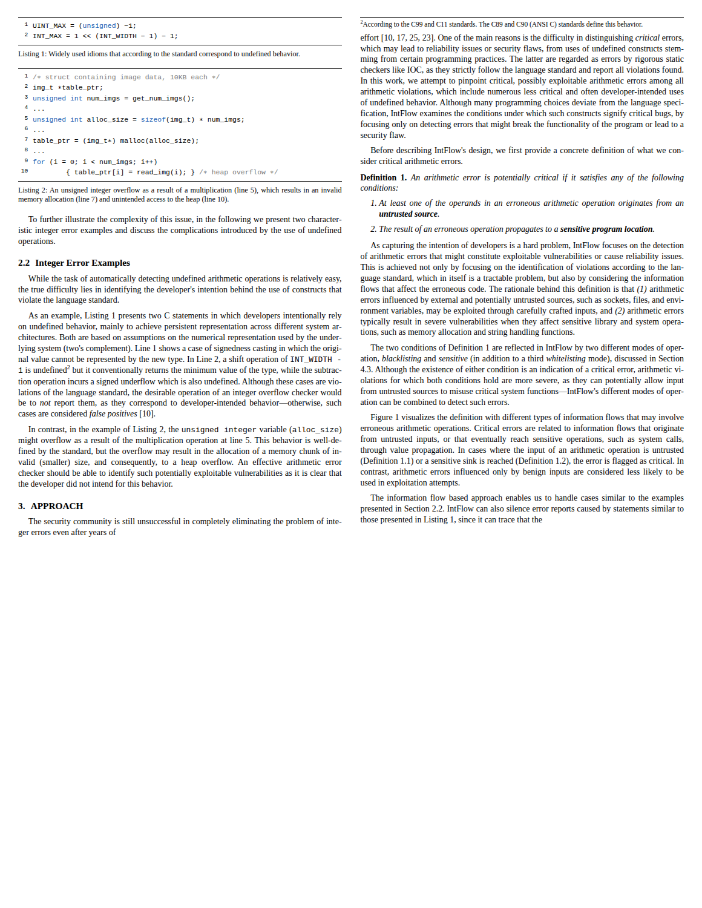| 1 | UINT_MAX = ( unsigned ) −1; |
| 2 | INT_MAX = 1 << (INT_WIDTH − 1) − 1; |
Listing 1: Widely used idioms that according to the standard correspond to undefined behavior.
| 1 | /∗ struct containing image data, 10KB each ∗/ |
| 2 | img_t ∗table_ptr; |
| 3 | unsigned int num_imgs = get_num_imgs(); |
| 4 | ... |
| 5 | unsigned int alloc_size = sizeof (img_t) ∗ num_imgs; |
| 6 | ... |
| 7 | table_ptr = (img_t∗) malloc(alloc_size); |
| 8 | ... |
| 9 | for (i = 0; i < num_imgs; i++) |
| 10 | { table_ptr[i] = read_img(i); } /∗ heap overflow ∗/ |
Listing 2: An unsigned integer overflow as a result of a multiplication (line 5), which results in an invalid memory allocation (line 7) and unintended access to the heap (line 10).
To further illustrate the complexity of this issue, in the following we present two characteristic integer error examples and discuss the complications introduced by the use of undefined operations.
2.2 Integer Error Examples
While the task of automatically detecting undefined arithmetic operations is relatively easy, the true difficulty lies in identifying the developer's intention behind the use of constructs that violate the language standard.
As an example, Listing 1 presents two C statements in which developers intentionally rely on undefined behavior, mainly to achieve persistent representation across different system architectures. Both are based on assumptions on the numerical representation used by the underlying system (two's complement). Line 1 shows a case of signedness casting in which the original value cannot be represented by the new type. In Line 2, a shift operation of INT_WIDTH - 1 is undefined2 but it conventionally returns the minimum value of the type, while the subtraction operation incurs a signed underflow which is also undefined. Although these cases are violations of the language standard, the desirable operation of an integer overflow checker would be to not report them, as they correspond to developer-intended behavior—otherwise, such cases are considered false positives [10].
In contrast, in the example of Listing 2, the unsigned integer variable (alloc_size) might overflow as a result of the multiplication operation at line 5. This behavior is well-defined by the standard, but the overflow may result in the allocation of a memory chunk of invalid (smaller) size, and consequently, to a heap overflow. An effective arithmetic error checker should be able to identify such potentially exploitable vulnerabilities as it is clear that the developer did not intend for this behavior.
3. APPROACH
The security community is still unsuccessful in completely eliminating the problem of integer errors even after years of
2According to the C99 and C11 standards. The C89 and C90 (ANSI C) standards define this behavior.
effort [10, 17, 25, 23]. One of the main reasons is the difficulty in distinguishing critical errors, which may lead to reliability issues or security flaws, from uses of undefined constructs stemming from certain programming practices. The latter are regarded as errors by rigorous static checkers like IOC, as they strictly follow the language standard and report all violations found. In this work, we attempt to pinpoint critical, possibly exploitable arithmetic errors among all arithmetic violations, which include numerous less critical and often developer-intended uses of undefined behavior. Although many programming choices deviate from the language specification, IntFlow examines the conditions under which such constructs signify critical bugs, by focusing only on detecting errors that might break the functionality of the program or lead to a security flaw.
Before describing IntFlow's design, we first provide a concrete definition of what we consider critical arithmetic errors.
Definition 1. An arithmetic error is potentially critical if it satisfies any of the following conditions:
At least one of the operands in an erroneous arithmetic operation originates from an untrusted source.
The result of an erroneous operation propagates to a sensitive program location.
As capturing the intention of developers is a hard problem, IntFlow focuses on the detection of arithmetic errors that might constitute exploitable vulnerabilities or cause reliability issues. This is achieved not only by focusing on the identification of violations according to the language standard, which in itself is a tractable problem, but also by considering the information flows that affect the erroneous code. The rationale behind this definition is that (1) arithmetic errors influenced by external and potentially untrusted sources, such as sockets, files, and environment variables, may be exploited through carefully crafted inputs, and (2) arithmetic errors typically result in severe vulnerabilities when they affect sensitive library and system operations, such as memory allocation and string handling functions.
The two conditions of Definition 1 are reflected in IntFlow by two different modes of operation, blacklisting and sensitive (in addition to a third whitelisting mode), discussed in Section 4.3. Although the existence of either condition is an indication of a critical error, arithmetic violations for which both conditions hold are more severe, as they can potentially allow input from untrusted sources to misuse critical system functions—IntFlow's different modes of operation can be combined to detect such errors.
Figure 1 visualizes the definition with different types of information flows that may involve erroneous arithmetic operations. Critical errors are related to information flows that originate from untrusted inputs, or that eventually reach sensitive operations, such as system calls, through value propagation. In cases where the input of an arithmetic operation is untrusted (Definition 1.1) or a sensitive sink is reached (Definition 1.2), the error is flagged as critical. In contrast, arithmetic errors influenced only by benign inputs are considered less likely to be used in exploitation attempts.
The information flow based approach enables us to handle cases similar to the examples presented in Section 2.2. IntFlow can also silence error reports caused by statements similar to those presented in Listing 1, since it can trace that the